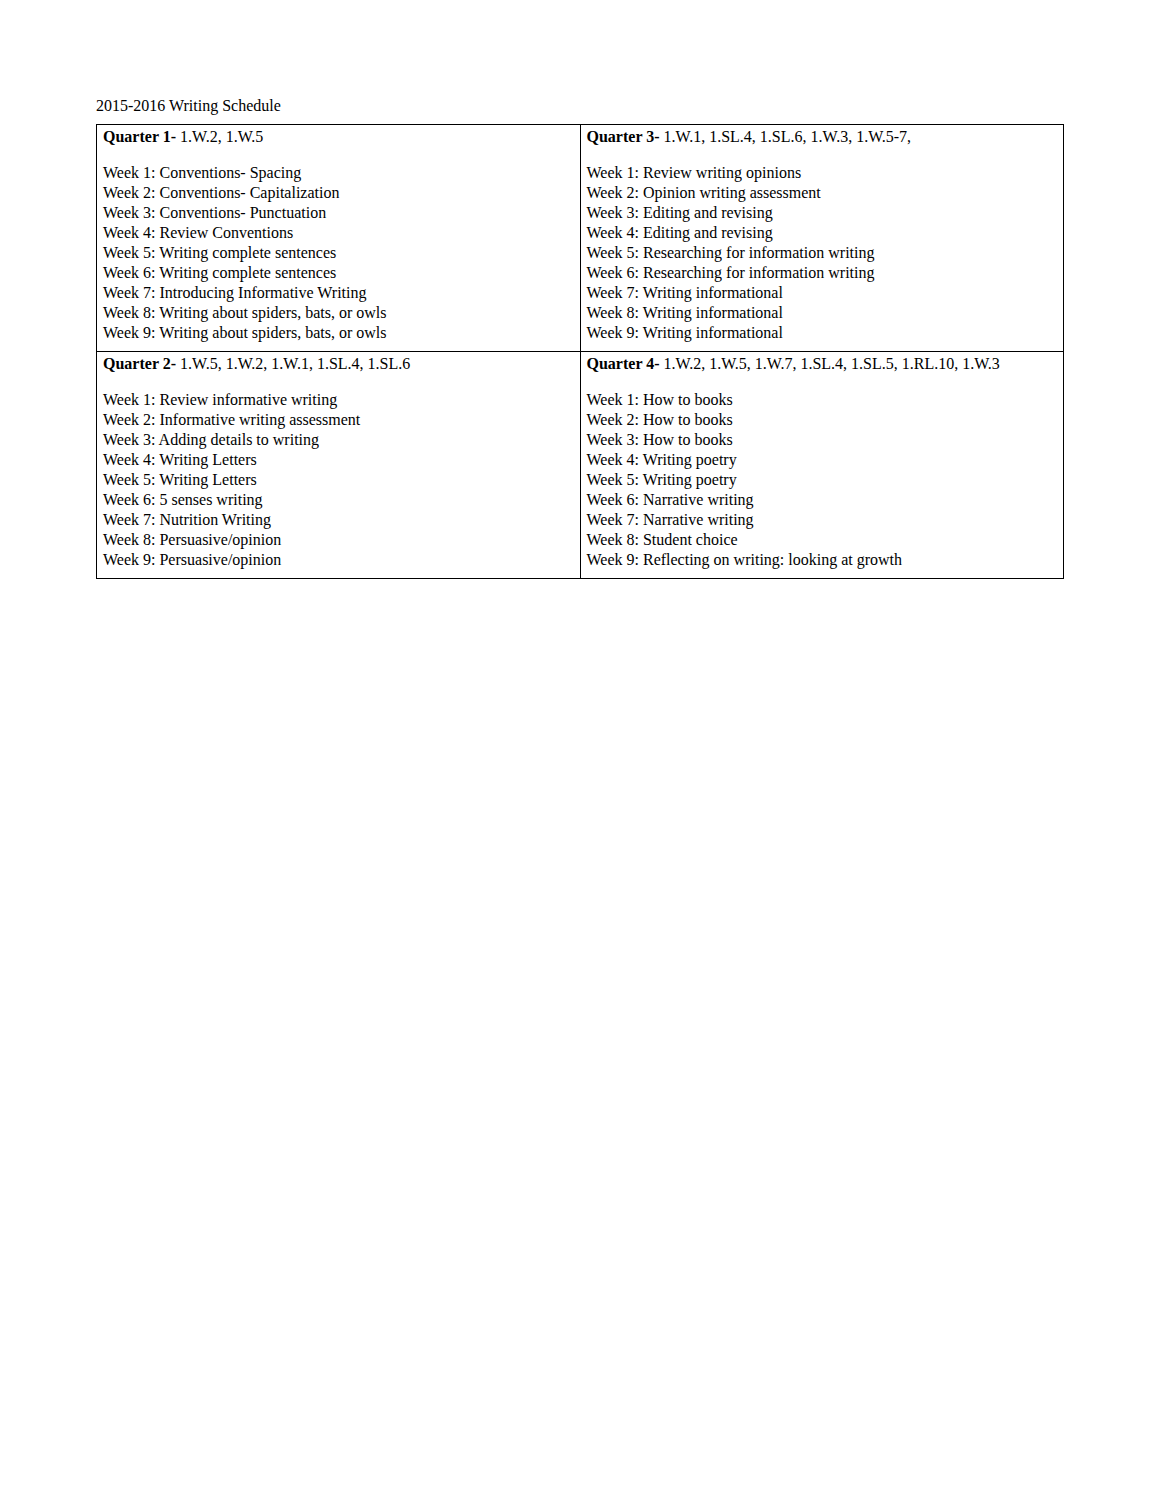2015-2016 Writing Schedule
| Quarter 1- 1.W.2, 1.W.5 Week 1: Conventions- Spacing Week 2: Conventions- Capitalization Week 3: Conventions- Punctuation Week 4: Review Conventions Week 5: Writing complete sentences Week 6: Writing complete sentences Week 7: Introducing Informative Writing Week 8: Writing about spiders, bats, or owls Week 9: Writing about spiders, bats, or owls | Quarter 3- 1.W.1, 1.SL.4, 1.SL.6, 1.W.3, 1.W.5-7, Week 1: Review writing opinions Week 2: Opinion writing assessment Week 3: Editing and revising Week 4: Editing and revising Week 5: Researching for information writing Week 6: Researching for information writing Week 7: Writing informational Week 8: Writing informational Week 9: Writing informational |
| Quarter 2- 1.W.5, 1.W.2, 1.W.1, 1.SL.4, 1.SL.6 Week 1: Review informative writing Week 2: Informative writing assessment Week 3: Adding details to writing Week 4: Writing Letters Week 5: Writing Letters Week 6: 5 senses writing Week 7: Nutrition Writing Week 8: Persuasive/opinion Week 9: Persuasive/opinion | Quarter 4- 1.W.2, 1.W.5, 1.W.7, 1.SL.4, 1.SL.5, 1.RL.10, 1.W.3 Week 1: How to books Week 2: How to books Week 3: How to books Week 4: Writing poetry Week 5: Writing poetry Week 6: Narrative writing Week 7: Narrative writing Week 8: Student choice Week 9: Reflecting on writing: looking at growth |